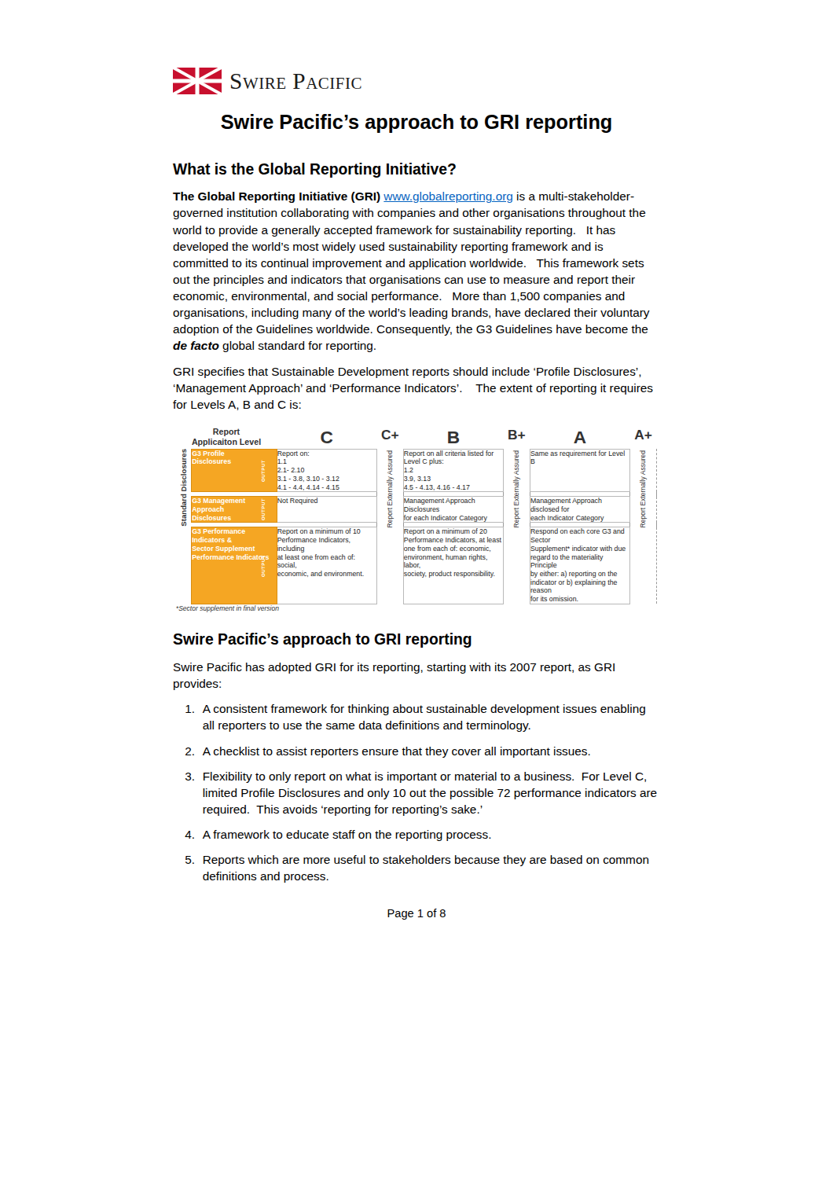Swire Pacific
Swire Pacific’s approach to GRI reporting
What is the Global Reporting Initiative?
The Global Reporting Initiative (GRI) www.globalreporting.org is a multi-stakeholder-governed institution collaborating with companies and other organisations throughout the world to provide a generally accepted framework for sustainability reporting. It has developed the world’s most widely used sustainability reporting framework and is committed to its continual improvement and application worldwide. This framework sets out the principles and indicators that organisations can use to measure and report their economic, environmental, and social performance. More than 1,500 companies and organisations, including many of the world’s leading brands, have declared their voluntary adoption of the Guidelines worldwide. Consequently, the G3 Guidelines have become the de facto global standard for reporting.
GRI specifies that Sustainable Development reports should include ‘Profile Disclosures’, ‘Management Approach’ and ‘Performance Indicators’. The extent of reporting it requires for Levels A, B and C is:
| Report Applicaiton Level | C | C+ | B | B+ | A | A+ |
| Standard Disclosures | G3 Profile Disclosures OUTPUT | Report on: 1.1 2.1- 2.10 3.1 - 3.8, 3.10 - 3.12 4.1 - 4.4, 4.14 - 4.15 | Report Externally Assured | Report on all criteria listed for Level C plus: 1.2 3.9, 3.13 4.5 - 4.13, 4.16 - 4.17 | Report Externally Assured | Same as requirement for Level B | Report Externally Assured |
| G3 Management Approach Disclosures OUTPUT | Not Required | Management Approach Disclosures for each Indicator Category | Management Approach disclosed for each Indicator Category |
| G3 Performance Indicators & Sector Supplement Performance Indicators OUTPUT | Report on a minimum of 10 Performance Indicators, including at least one from each of: social, economic, and environment. | Report on a minimum of 20 Performance Indicators, at least one from each of: economic, environment, human rights, labor, society, product responsibility. | Respond on each core G3 and Sector Supplement* indicator with due regard to the materiality Principle by either: a) reporting on the indicator or b) explaining the reason for its omission. |
| *Sector supplement in final version |
Swire Pacific’s approach to GRI reporting
Swire Pacific has adopted GRI for its reporting, starting with its 2007 report, as GRI provides:
A consistent framework for thinking about sustainable development issues enabling all reporters to use the same data definitions and terminology.
A checklist to assist reporters ensure that they cover all important issues.
Flexibility to only report on what is important or material to a business. For Level C, limited Profile Disclosures and only 10 out the possible 72 performance indicators are required. This avoids ‘reporting for reporting’s sake.’
A framework to educate staff on the reporting process.
Reports which are more useful to stakeholders because they are based on common definitions and process.
Page 1 of 8